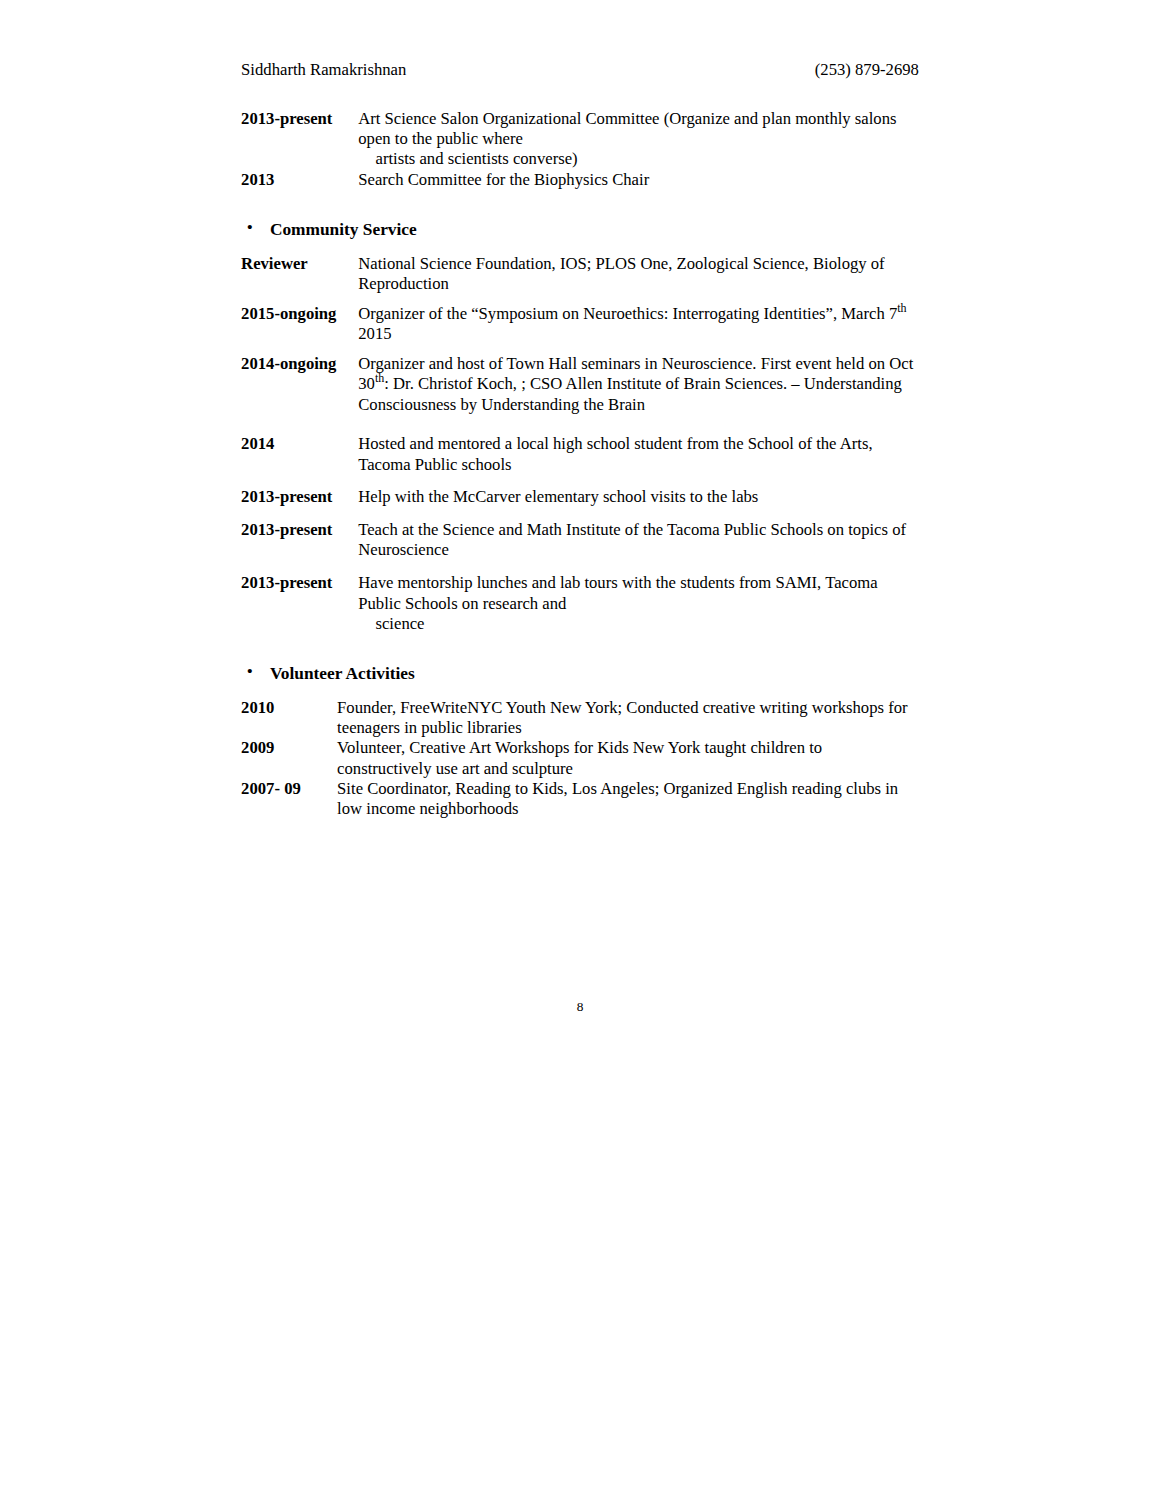Siddharth Ramakrishnan
(253) 879-2698
| 2013-present | Art Science Salon Organizational Committee (Organize and plan monthly salons open to the public where artists and scientists converse) |
| 2013 | Search Committee for the Biophysics Chair |
Community Service
| Reviewer | National Science Foundation, IOS; PLOS One, Zoological Science, Biology of Reproduction |
| 2015-ongoing | Organizer of the “Symposium on Neuroethics: Interrogating Identities”, March 7 th 2015 |
| 2014-ongoing | Organizer and host of Town Hall seminars in Neuroscience. First event held on Oct 30 th : Dr. Christof Koch, ; CSO Allen Institute of Brain Sciences. – Understanding Consciousness by Understanding the Brain |
| 2014 | Hosted and mentored a local high school student from the School of the Arts, Tacoma Public schools |
| 2013-present | Help with the McCarver elementary school visits to the labs |
| 2013-present | Teach at the Science and Math Institute of the Tacoma Public Schools on topics of Neuroscience |
| 2013-present | Have mentorship lunches and lab tours with the students from SAMI, Tacoma Public Schools on research and science |
Volunteer Activities
| 2010 | Founder, FreeWriteNYC Youth New York; Conducted creative writing workshops for teenagers in public libraries |
| 2009 | Volunteer, Creative Art Workshops for Kids New York taught children to constructively use art and sculpture |
| 2007- 09 | Site Coordinator, Reading to Kids, Los Angeles; Organized English reading clubs in low income neighborhoods |
8